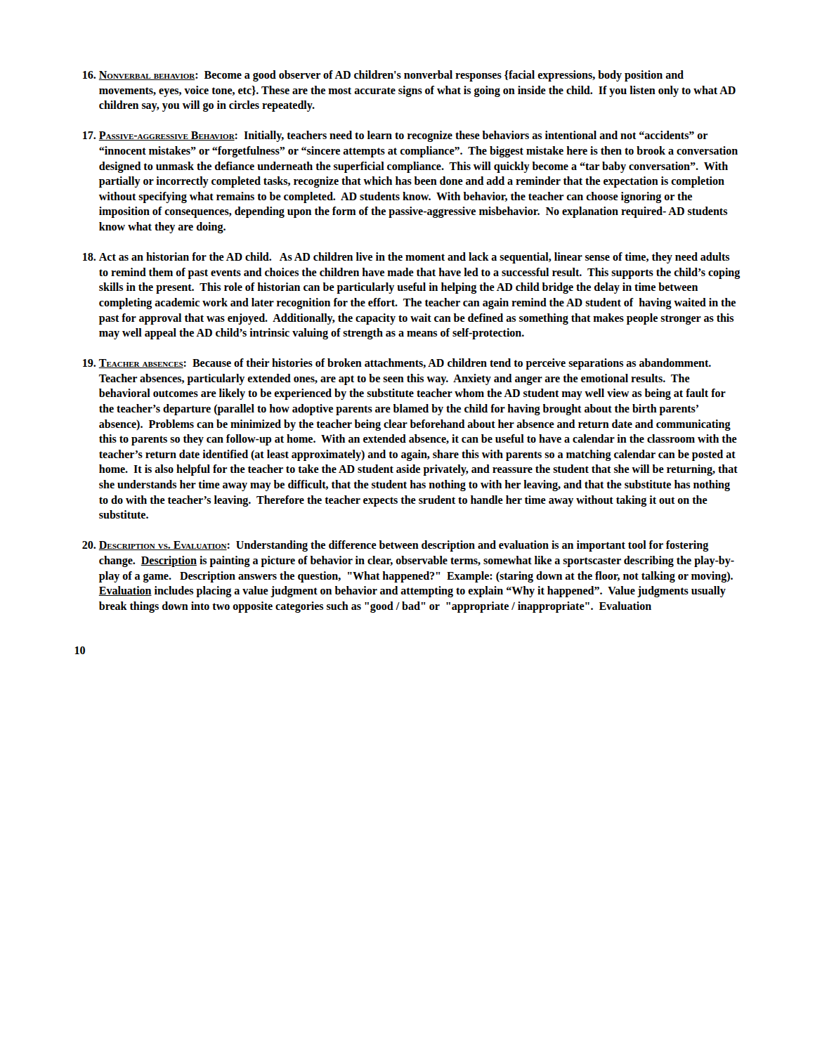Nonverbal behavior: Become a good observer of AD children's nonverbal responses {facial expressions, body position and movements, eyes, voice tone, etc}. These are the most accurate signs of what is going on inside the child. If you listen only to what AD children say, you will go in circles repeatedly.
Passive-aggressive Behavior: Initially, teachers need to learn to recognize these behaviors as intentional and not “accidents” or “innocent mistakes” or “forgetfulness” or “sincere attempts at compliance”. The biggest mistake here is then to brook a conversation designed to unmask the defiance underneath the superficial compliance. This will quickly become a “tar baby conversation”. With partially or incorrectly completed tasks, recognize that which has been done and add a reminder that the expectation is completion without specifying what remains to be completed. AD students know. With behavior, the teacher can choose ignoring or the imposition of consequences, depending upon the form of the passive-aggressive misbehavior. No explanation required- AD students know what they are doing.
Act as an historian for the AD child. As AD children live in the moment and lack a sequential, linear sense of time, they need adults to remind them of past events and choices the children have made that have led to a successful result. This supports the child’s coping skills in the present. This role of historian can be particularly useful in helping the AD child bridge the delay in time between completing academic work and later recognition for the effort. The teacher can again remind the AD student of having waited in the past for approval that was enjoyed. Additionally, the capacity to wait can be defined as something that makes people stronger as this may well appeal the AD child’s intrinsic valuing of strength as a means of self-protection.
Teacher absences: Because of their histories of broken attachments, AD children tend to perceive separations as abandomment. Teacher absences, particularly extended ones, are apt to be seen this way. Anxiety and anger are the emotional results. The behavioral outcomes are likely to be experienced by the substitute teacher whom the AD student may well view as being at fault for the teacher’s departure (parallel to how adoptive parents are blamed by the child for having brought about the birth parents’ absence). Problems can be minimized by the teacher being clear beforehand about her absence and return date and communicating this to parents so they can follow-up at home. With an extended absence, it can be useful to have a calendar in the classroom with the teacher’s return date identified (at least approximately) and to again, share this with parents so a matching calendar can be posted at home. It is also helpful for the teacher to take the AD student aside privately, and reassure the student that she will be returning, that she understands her time away may be difficult, that the student has nothing to with her leaving, and that the substitute has nothing to do with the teacher’s leaving. Therefore the teacher expects the srudent to handle her time away without taking it out on the substitute.
Description vs. Evaluation: Understanding the difference between description and evaluation is an important tool for fostering change. Description is painting a picture of behavior in clear, observable terms, somewhat like a sportscaster describing the play-by-play of a game. Description answers the question, "What happened?" Example: (staring down at the floor, not talking or moving). Evaluation includes placing a value judgment on behavior and attempting to explain “Why it happened”. Value judgments usually break things down into two opposite categories such as "good / bad" or "appropriate / inappropriate". Evaluation
10